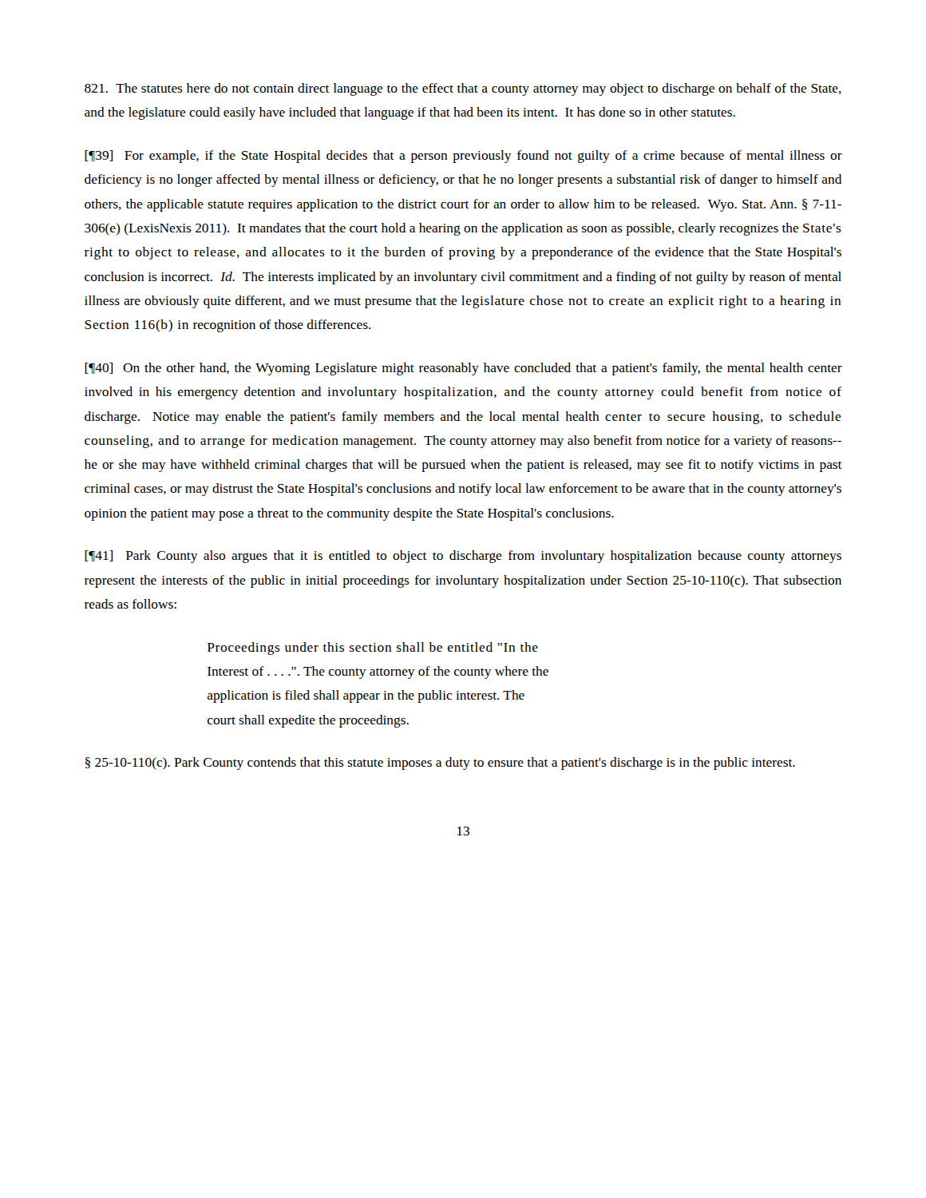821. The statutes here do not contain direct language to the effect that a county attorney may object to discharge on behalf of the State, and the legislature could easily have included that language if that had been its intent. It has done so in other statutes.
[¶39] For example, if the State Hospital decides that a person previously found not guilty of a crime because of mental illness or deficiency is no longer affected by mental illness or deficiency, or that he no longer presents a substantial risk of danger to himself and others, the applicable statute requires application to the district court for an order to allow him to be released. Wyo. Stat. Ann. § 7-11-306(e) (LexisNexis 2011). It mandates that the court hold a hearing on the application as soon as possible, clearly recognizes the State's right to object to release, and allocates to it the burden of proving by a preponderance of the evidence that the State Hospital's conclusion is incorrect. Id. The interests implicated by an involuntary civil commitment and a finding of not guilty by reason of mental illness are obviously quite different, and we must presume that the legislature chose not to create an explicit right to a hearing in Section 116(b) in recognition of those differences.
[¶40] On the other hand, the Wyoming Legislature might reasonably have concluded that a patient's family, the mental health center involved in his emergency detention and involuntary hospitalization, and the county attorney could benefit from notice of discharge. Notice may enable the patient's family members and the local mental health center to secure housing, to schedule counseling, and to arrange for medication management. The county attorney may also benefit from notice for a variety of reasons-- he or she may have withheld criminal charges that will be pursued when the patient is released, may see fit to notify victims in past criminal cases, or may distrust the State Hospital's conclusions and notify local law enforcement to be aware that in the county attorney's opinion the patient may pose a threat to the community despite the State Hospital's conclusions.
[¶41] Park County also argues that it is entitled to object to discharge from involuntary hospitalization because county attorneys represent the interests of the public in initial proceedings for involuntary hospitalization under Section 25-10-110(c). That subsection reads as follows:
Proceedings under this section shall be entitled "In the
Interest of . . . .". The county attorney of the county where the
application is filed shall appear in the public interest. The
court shall expedite the proceedings.
§ 25-10-110(c). Park County contends that this statute imposes a duty to ensure that a patient's discharge is in the public interest.
13